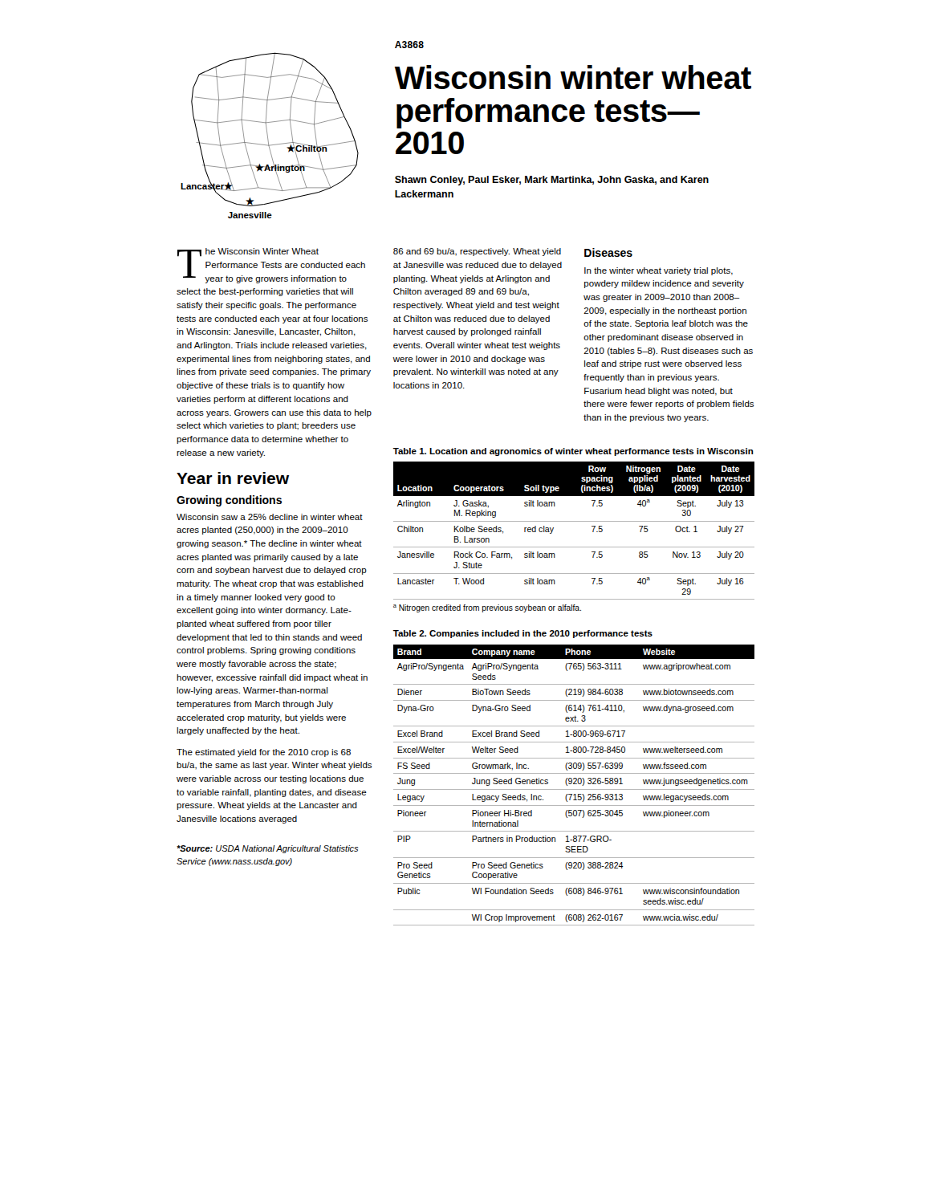★Chilton
★Arlington
Lancaster★
★
Janesville
A3868
Wisconsin winter wheat performance tests—2010
Shawn Conley, Paul Esker, Mark Martinka, John Gaska, and Karen Lackermann
The Wisconsin Winter Wheat Performance Tests are conducted each year to give growers information to select the best-performing varieties that will satisfy their specific goals. The performance tests are conducted each year at four locations in Wisconsin: Janesville, Lancaster, Chilton, and Arlington. Trials include released varieties, experimental lines from neighboring states, and lines from private seed companies. The primary objective of these trials is to quantify how varieties perform at different locations and across years. Growers can use this data to help select which varieties to plant; breeders use performance data to determine whether to release a new variety.
Year in review
Growing conditions
Wisconsin saw a 25% decline in winter wheat acres planted (250,000) in the 2009–2010 growing season.* The decline in winter wheat acres planted was primarily caused by a late corn and soybean harvest due to delayed crop maturity. The wheat crop that was established in a timely manner looked very good to excellent going into winter dormancy. Late-planted wheat suffered from poor tiller development that led to thin stands and weed control problems. Spring growing conditions were mostly favorable across the state; however, excessive rainfall did impact wheat in low-lying areas. Warmer-than-normal temperatures from March through July accelerated crop maturity, but yields were largely unaffected by the heat.
The estimated yield for the 2010 crop is 68 bu/a, the same as last year. Winter wheat yields were variable across our testing locations due to variable rainfall, planting dates, and disease pressure. Wheat yields at the Lancaster and Janesville locations averaged
*Source: USDA National Agricultural Statistics Service (www.nass.usda.gov)
86 and 69 bu/a, respectively. Wheat yield at Janesville was reduced due to delayed planting. Wheat yields at Arlington and Chilton averaged 89 and 69 bu/a, respectively. Wheat yield and test weight at Chilton was reduced due to delayed harvest caused by prolonged rainfall events. Overall winter wheat test weights were lower in 2010 and dockage was prevalent. No winterkill was noted at any locations in 2010.
Diseases
In the winter wheat variety trial plots, powdery mildew incidence and severity was greater in 2009–2010 than 2008–2009, especially in the northeast portion of the state. Septoria leaf blotch was the other predominant disease observed in 2010 (tables 5–8). Rust diseases such as leaf and stripe rust were observed less frequently than in previous years. Fusarium head blight was noted, but there were fewer reports of problem fields than in the previous two years.
Table 1. Location and agronomics of winter wheat performance tests in Wisconsin
| Location | Cooperators | Soil type | Row spacing (inches) | Nitrogen applied (lb/a) | Date planted (2009) | Date harvested (2010) |
| --- | --- | --- | --- | --- | --- | --- |
| Arlington | J. Gaska, M. Repking | silt loam | 7.5 | 40 a | Sept. 30 | July 13 |
| Chilton | Kolbe Seeds, B. Larson | red clay | 7.5 | 75 | Oct. 1 | July 27 |
| Janesville | Rock Co. Farm, J. Stute | silt loam | 7.5 | 85 | Nov. 13 | July 20 |
| Lancaster | T. Wood | silt loam | 7.5 | 40 a | Sept. 29 | July 16 |
a Nitrogen credited from previous soybean or alfalfa.
Table 2. Companies included in the 2010 performance tests
| Brand | Company name | Phone | Website |
| --- | --- | --- | --- |
| AgriPro/Syngenta | AgriPro/Syngenta Seeds | (765) 563-3111 | www.agriprowheat.com |
| Diener | BioTown Seeds | (219) 984-6038 | www.biotownseeds.com |
| Dyna-Gro | Dyna-Gro Seed | (614) 761-4110, ext. 3 | www.dyna-groseed.com |
| Excel Brand | Excel Brand Seed | 1-800-969-6717 | |
| Excel/Welter | Welter Seed | 1-800-728-8450 | www.welterseed.com |
| FS Seed | Growmark, Inc. | (309) 557-6399 | www.fsseed.com |
| Jung | Jung Seed Genetics | (920) 326-5891 | www.jungseedgenetics.com |
| Legacy | Legacy Seeds, Inc. | (715) 256-9313 | www.legacyseeds.com |
| Pioneer | Pioneer Hi-Bred International | (507) 625-3045 | www.pioneer.com |
| PIP | Partners in Production | 1-877-GRO-SEED | |
| Pro Seed Genetics | Pro Seed Genetics Cooperative | (920) 388-2824 | |
| Public | WI Foundation Seeds | (608) 846-9761 | www.wisconsinfoundation seeds.wisc.edu/ |
| | WI Crop Improvement | (608) 262-0167 | www.wcia.wisc.edu/ |